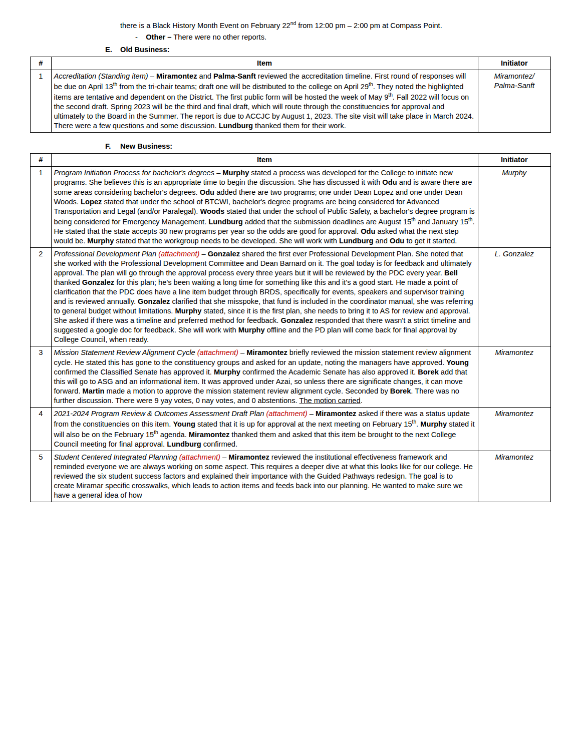there is a Black History Month Event on February 22nd from 12:00 pm – 2:00 pm at Compass Point.
- Other – There were no other reports.
E. Old Business:
| # | Item | Initiator |
| --- | --- | --- |
| 1 | Accreditation (Standing item) – Miramontez and Palma-Sanft reviewed the accreditation timeline. First round of responses will be due on April 13 th from the tri-chair teams; draft one will be distributed to the college on April 29 th . They noted the highlighted items are tentative and dependent on the District. The first public form will be hosted the week of May 9 th . Fall 2022 will focus on the second draft. Spring 2023 will be the third and final draft, which will route through the constituencies for approval and ultimately to the Board in the Summer. The report is due to ACCJC by August 1, 2023. The site visit will take place in March 2024. There were a few questions and some discussion. Lundburg thanked them for their work. | Miramontez/ Palma-Sanft |
F. New Business:
| # | Item | Initiator |
| --- | --- | --- |
| 1 | Program Initiation Process for bachelor's degrees – Murphy stated a process was developed for the College to initiate new programs. She believes this is an appropriate time to begin the discussion. She has discussed it with Odu and is aware there are some areas considering bachelor's degrees. Odu added there are two programs; one under Dean Lopez and one under Dean Woods. Lopez stated that under the school of BTCWI, bachelor's degree programs are being considered for Advanced Transportation and Legal (and/or Paralegal). Woods stated that under the school of Public Safety, a bachelor's degree program is being considered for Emergency Management. Lundburg added that the submission deadlines are August 15 th and January 15 th . He stated that the state accepts 30 new programs per year so the odds are good for approval. Odu asked what the next step would be. Murphy stated that the workgroup needs to be developed. She will work with Lundburg and Odu to get it started. | Murphy |
| 2 | Professional Development Plan (attachment) – Gonzalez shared the first ever Professional Development Plan. She noted that she worked with the Professional Development Committee and Dean Barnard on it. The goal today is for feedback and ultimately approval. The plan will go through the approval process every three years but it will be reviewed by the PDC every year. Bell thanked Gonzalez for this plan; he's been waiting a long time for something like this and it's a good start. He made a point of clarification that the PDC does have a line item budget through BRDS, specifically for events, speakers and supervisor training and is reviewed annually. Gonzalez clarified that she misspoke, that fund is included in the coordinator manual, she was referring to general budget without limitations. Murphy stated, since it is the first plan, she needs to bring it to AS for review and approval. She asked if there was a timeline and preferred method for feedback. Gonzalez responded that there wasn't a strict timeline and suggested a google doc for feedback. She will work with Murphy offline and the PD plan will come back for final approval by College Council, when ready. | L. Gonzalez |
| 3 | Mission Statement Review Alignment Cycle (attachment) – Miramontez briefly reviewed the mission statement review alignment cycle. He stated this has gone to the constituency groups and asked for an update, noting the managers have approved. Young confirmed the Classified Senate has approved it. Murphy confirmed the Academic Senate has also approved it. Borek add that this will go to ASG and an informational item. It was approved under Azai, so unless there are significate changes, it can move forward. Martin made a motion to approve the mission statement review alignment cycle. Seconded by Borek . There was no further discussion. There were 9 yay votes, 0 nay votes, and 0 abstentions. The motion carried . | Miramontez |
| 4 | 2021-2024 Program Review & Outcomes Assessment Draft Plan (attachment) – Miramontez asked if there was a status update from the constituencies on this item. Young stated that it is up for approval at the next meeting on February 15 th . Murphy stated it will also be on the February 15 th agenda. Miramontez thanked them and asked that this item be brought to the next College Council meeting for final approval. Lundburg confirmed. | Miramontez |
| 5 | Student Centered Integrated Planning (attachment) – Miramontez reviewed the institutional effectiveness framework and reminded everyone we are always working on some aspect. This requires a deeper dive at what this looks like for our college. He reviewed the six student success factors and explained their importance with the Guided Pathways redesign. The goal is to create Miramar specific crosswalks, which leads to action items and feeds back into our planning. He wanted to make sure we have a general idea of how | Miramontez |